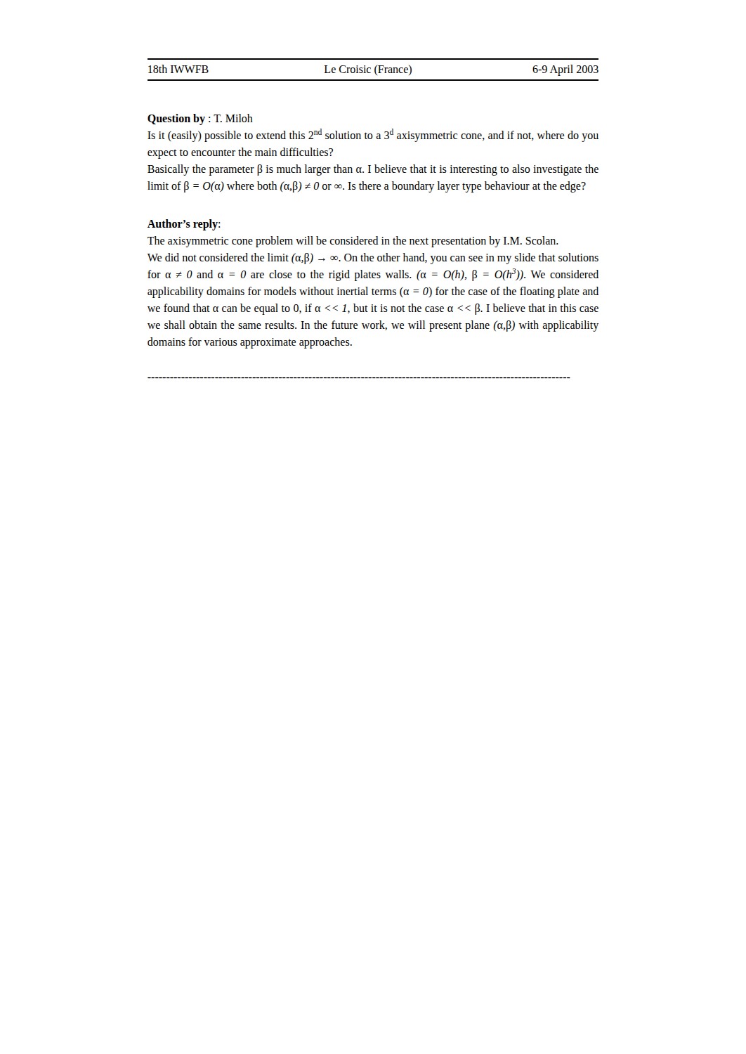| 18th IWWFB | Le Croisic (France) | 6-9 April 2003 |
Question by
: T. Miloh
Is it (easily) possible to extend this 2nd solution to a 3d axisymmetric cone, and if not, where do you expect to encounter the main difficulties?
Basically the parameter β is much larger than α. I believe that it is interesting to also investigate the limit of β = O(α) where both (α,β) ≠ 0 or ∞. Is there a boundary layer type behaviour at the edge?
Author’s reply
:
The axisymmetric cone problem will be considered in the next presentation by I.M. Scolan.
We did not considered the limit (α,β) → ∞. On the other hand, you can see in my slide that solutions for α ≠ 0 and α = 0 are close to the rigid plates walls. (α = O(h), β = O(h3)). We considered applicability domains for models without inertial terms (α = 0) for the case of the floating plate and we found that α can be equal to 0, if α << 1, but it is not the case α << β. I believe that in this case we shall obtain the same results. In the future work, we will present plane (α,β) with applicability domains for various approximate approaches.
-----------------------------------------------------------------------------------------------------------------